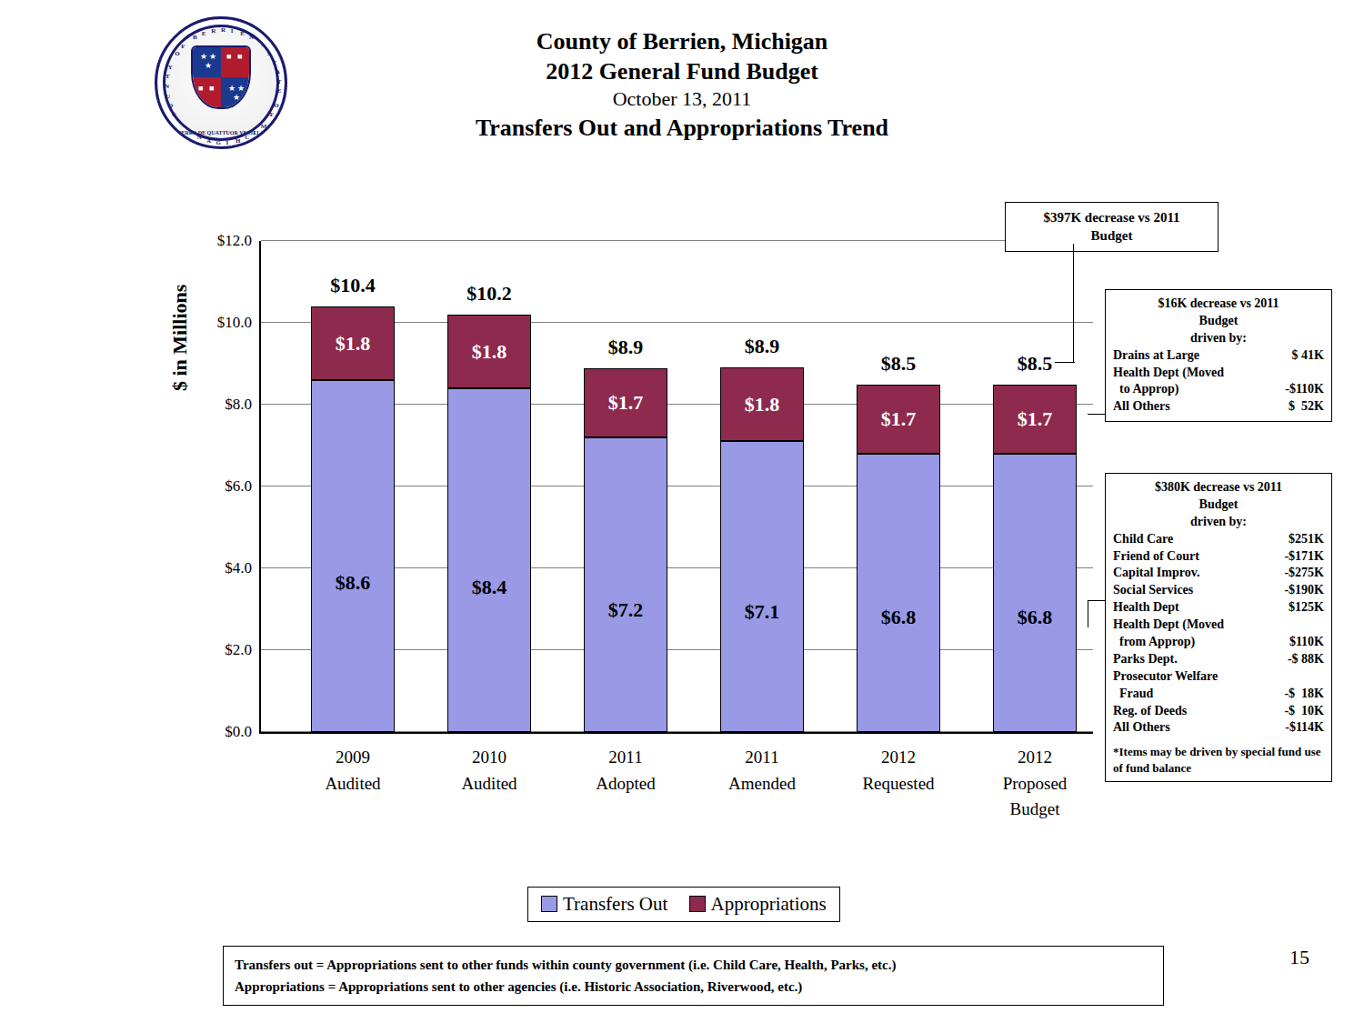C O U N T Y O F B E R R I E N · S T A T E O F M I C H I G A N
★★★
■■
■■
★★★
TERRA DE QUATTUOR VEXILLA
County of Berrien, Michigan
2012 General Fund Budget
October 13, 2011
Transfers Out and Appropriations Trend
$ in Millions
$12.0
$10.0
$8.0
$6.0
$4.0
$2.0
$0.0
$8.6
$1.8
$10.4
2009
Audited
$8.4
$1.8
$10.2
2010
Audited
$7.2
$1.7
$8.9
2011
Adopted
$7.1
$1.8
$8.9
2011
Amended
$6.8
$1.7
$8.5
2012
Requested
$6.8
$1.7
$8.5
2012
Proposed
Budget
Transfers Out Appropriations
$397K decrease vs 2011
Budget
$16K decrease vs 2011
Budget
driven by:
Drains at Large$ 41K
Health Dept (Moved
to Approp)-$110K
All Others$ 52K
$380K decrease vs 2011
Budget
driven by:
Child Care$251K
Friend of Court-$171K
Capital Improv.-$275K
Social Services-$190K
Health Dept$125K
Health Dept (Moved
from Approp)$110K
Parks Dept.-$ 88K
Prosecutor Welfare
Fraud-$ 18K
Reg. of Deeds-$ 10K
All Others-$114K
*Items may be driven by special fund use of fund balance
Transfers out = Appropriations sent to other funds within county government (i.e. Child Care, Health, Parks, etc.)
Appropriations = Appropriations sent to other agencies (i.e. Historic Association, Riverwood, etc.)
15